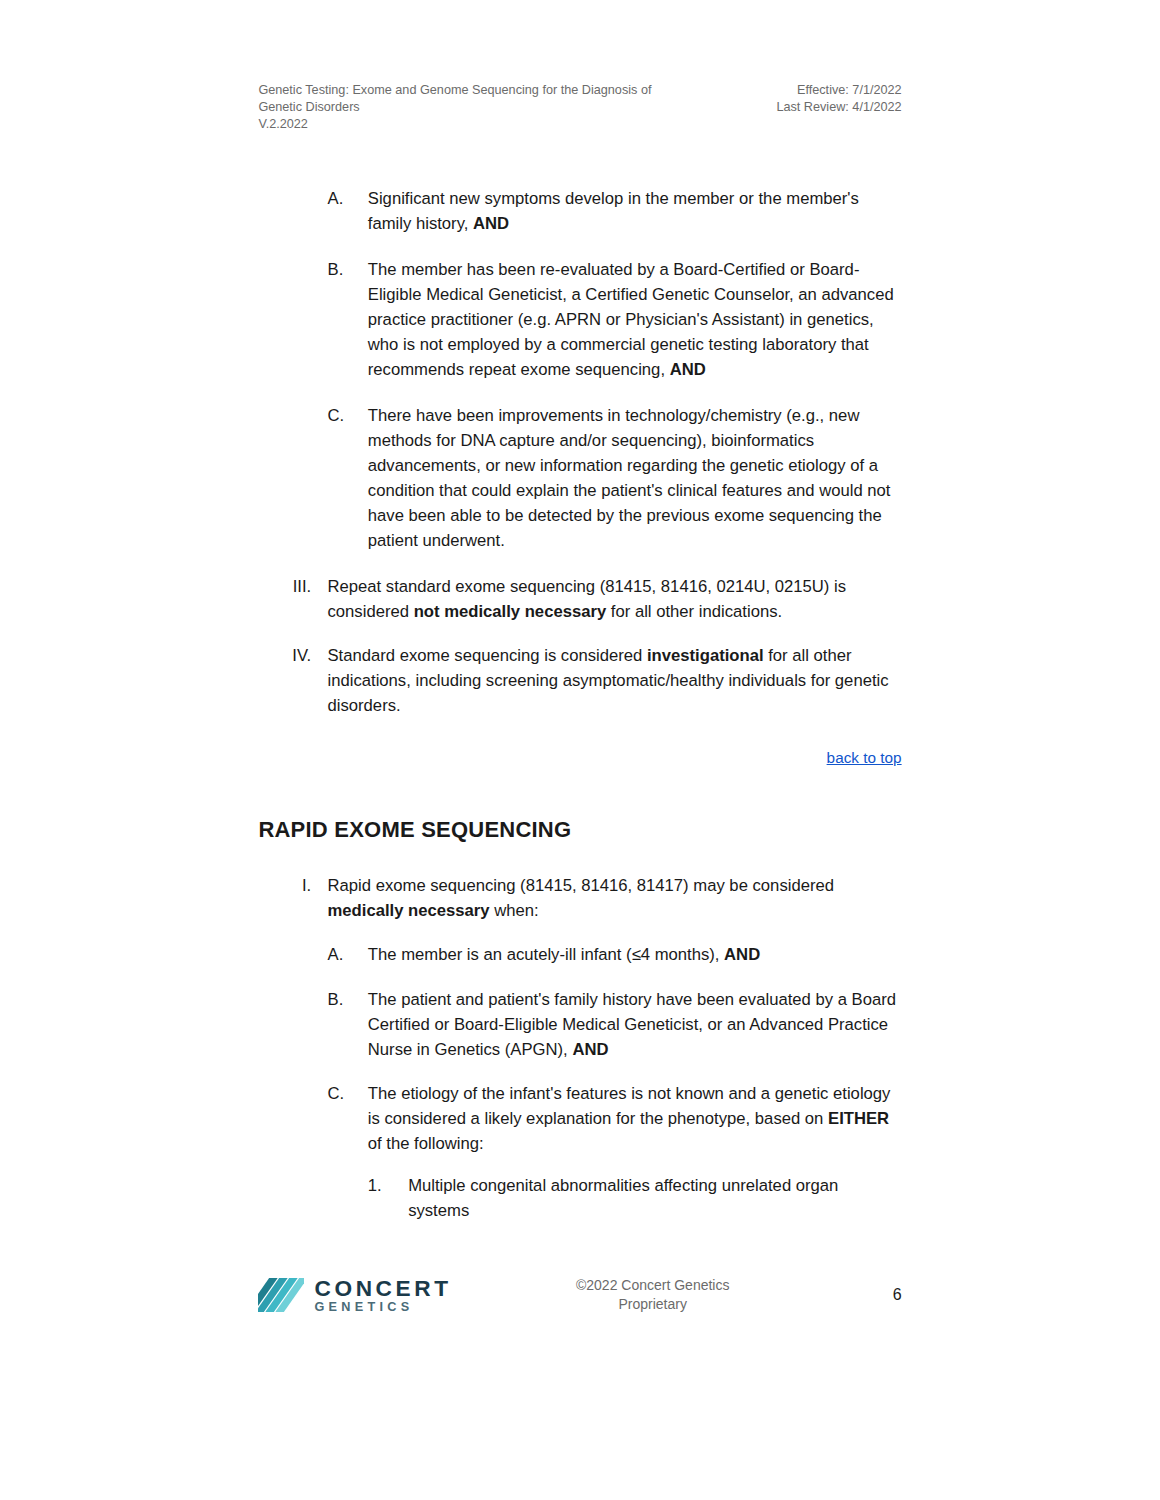Genetic Testing: Exome and Genome Sequencing for the Diagnosis of Genetic Disorders
V.2.2022
Effective: 7/1/2022
Last Review: 4/1/2022
Significant new symptoms develop in the member or the member's family history, AND
The member has been re-evaluated by a Board-Certified or Board-Eligible Medical Geneticist, a Certified Genetic Counselor, an advanced practice practitioner (e.g. APRN or Physician's Assistant) in genetics, who is not employed by a commercial genetic testing laboratory that recommends repeat exome sequencing, AND
There have been improvements in technology/chemistry (e.g., new methods for DNA capture and/or sequencing), bioinformatics advancements, or new information regarding the genetic etiology of a condition that could explain the patient's clinical features and would not have been able to be detected by the previous exome sequencing the patient underwent.
Repeat standard exome sequencing (81415, 81416, 0214U, 0215U) is considered not medically necessary for all other indications.
Standard exome sequencing is considered investigational for all other indications, including screening asymptomatic/healthy individuals for genetic disorders.
back to top
RAPID EXOME SEQUENCING
Rapid exome sequencing (81415, 81416, 81417) may be considered medically necessary when:
The member is an acutely-ill infant (≤4 months), AND
The patient and patient's family history have been evaluated by a Board Certified or Board-Eligible Medical Geneticist, or an Advanced Practice Nurse in Genetics (APGN), AND
The etiology of the infant's features is not known and a genetic etiology is considered a likely explanation for the phenotype, based on EITHER of the following:
Multiple congenital abnormalities affecting unrelated organ systems
CONCERT
GENETICS
©2022 Concert Genetics
Proprietary
6